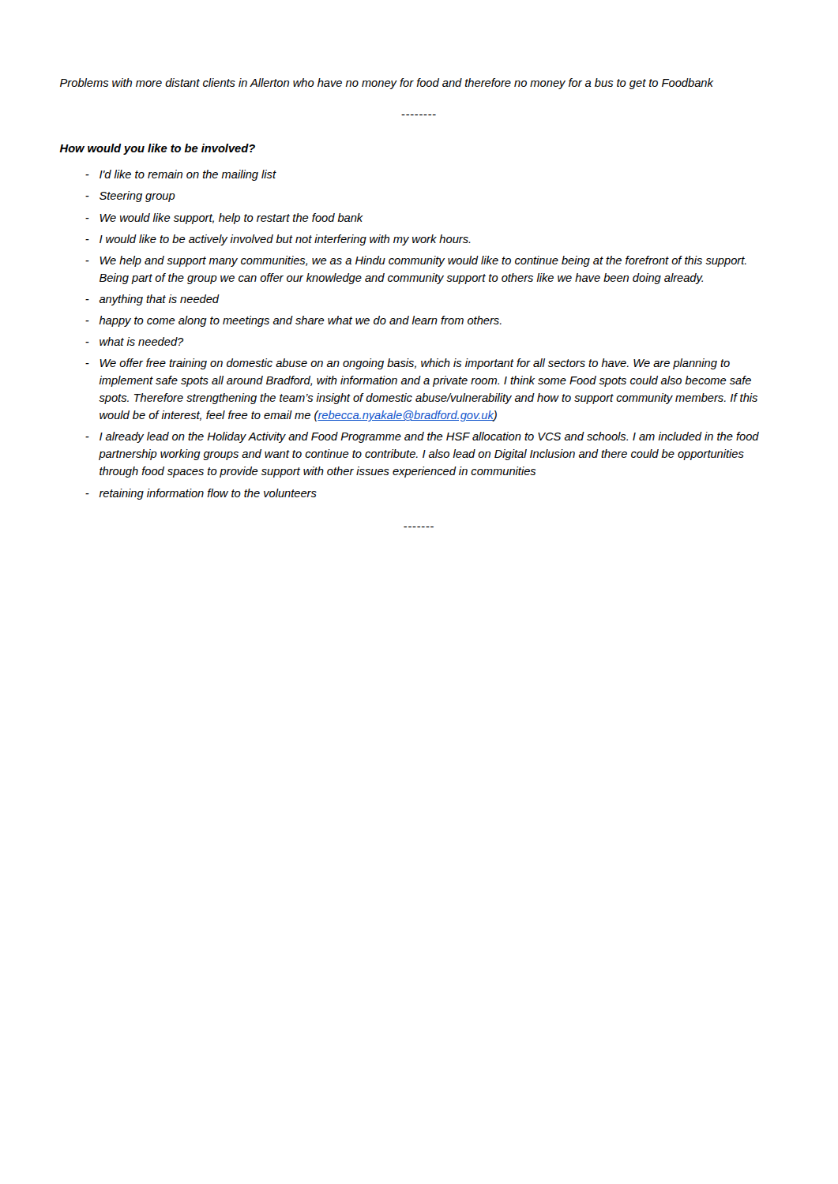Problems with more distant clients in Allerton who have no money for food and therefore no money for a bus to get to Foodbank
--------
How would you like to be involved?
I'd like to remain on the mailing list
Steering group
We would like support, help to restart the food bank
I would like to be actively involved but not interfering with my work hours.
We help and support many communities, we as a Hindu community would like to continue being at the forefront of this support. Being part of the group we can offer our knowledge and community support to others like we have been doing already.
anything that is needed
happy to come along to meetings and share what we do and learn from others.
what is needed?
We offer free training on domestic abuse on an ongoing basis, which is important for all sectors to have. We are planning to implement safe spots all around Bradford, with information and a private room. I think some Food spots could also become safe spots. Therefore strengthening the team’s insight of domestic abuse/vulnerability and how to support community members. If this would be of interest, feel free to email me (rebecca.nyakale@bradford.gov.uk)
I already lead on the Holiday Activity and Food Programme and the HSF allocation to VCS and schools. I am included in the food partnership working groups and want to continue to contribute. I also lead on Digital Inclusion and there could be opportunities through food spaces to provide support with other issues experienced in communities
retaining information flow to the volunteers
-------